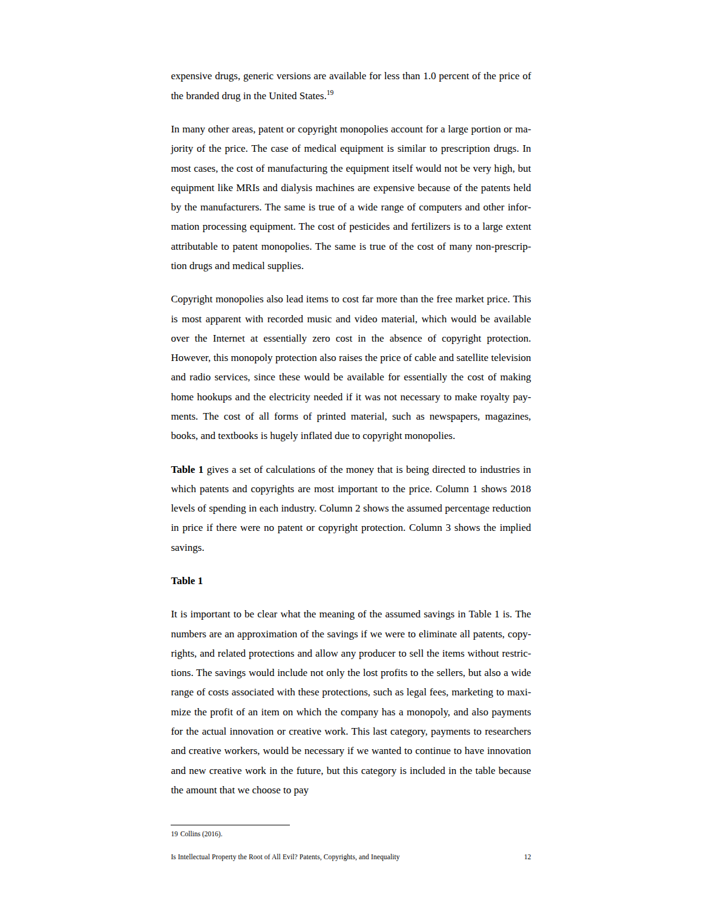expensive drugs, generic versions are available for less than 1.0 percent of the price of the branded drug in the United States.19
In many other areas, patent or copyright monopolies account for a large portion or majority of the price. The case of medical equipment is similar to prescription drugs. In most cases, the cost of manufacturing the equipment itself would not be very high, but equipment like MRIs and dialysis machines are expensive because of the patents held by the manufacturers. The same is true of a wide range of computers and other information processing equipment. The cost of pesticides and fertilizers is to a large extent attributable to patent monopolies. The same is true of the cost of many non-prescription drugs and medical supplies.
Copyright monopolies also lead items to cost far more than the free market price. This is most apparent with recorded music and video material, which would be available over the Internet at essentially zero cost in the absence of copyright protection. However, this monopoly protection also raises the price of cable and satellite television and radio services, since these would be available for essentially the cost of making home hookups and the electricity needed if it was not necessary to make royalty payments. The cost of all forms of printed material, such as newspapers, magazines, books, and textbooks is hugely inflated due to copyright monopolies.
Table 1 gives a set of calculations of the money that is being directed to industries in which patents and copyrights are most important to the price. Column 1 shows 2018 levels of spending in each industry. Column 2 shows the assumed percentage reduction in price if there were no patent or copyright protection. Column 3 shows the implied savings.
Table 1
It is important to be clear what the meaning of the assumed savings in Table 1 is. The numbers are an approximation of the savings if we were to eliminate all patents, copyrights, and related protections and allow any producer to sell the items without restrictions. The savings would include not only the lost profits to the sellers, but also a wide range of costs associated with these protections, such as legal fees, marketing to maximize the profit of an item on which the company has a monopoly, and also payments for the actual innovation or creative work. This last category, payments to researchers and creative workers, would be necessary if we wanted to continue to have innovation and new creative work in the future, but this category is included in the table because the amount that we choose to pay
19 Collins (2016).
Is Intellectual Property the Root of All Evil? Patents, Copyrights, and Inequality 12